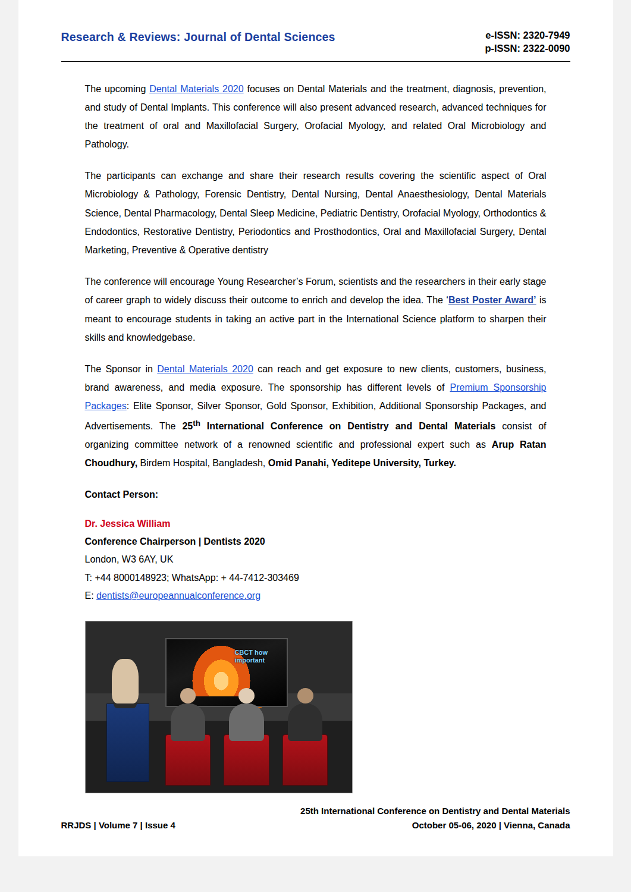Research & Reviews: Journal of Dental Sciences
e-ISSN: 2320-7949
p-ISSN: 2322-0090
The upcoming Dental Materials 2020 focuses on Dental Materials and the treatment, diagnosis, prevention, and study of Dental Implants. This conference will also present advanced research, advanced techniques for the treatment of oral and Maxillofacial Surgery, Orofacial Myology, and related Oral Microbiology and Pathology.
The participants can exchange and share their research results covering the scientific aspect of Oral Microbiology & Pathology, Forensic Dentistry, Dental Nursing, Dental Anaesthesiology, Dental Materials Science, Dental Pharmacology, Dental Sleep Medicine, Pediatric Dentistry, Orofacial Myology, Orthodontics & Endodontics, Restorative Dentistry, Periodontics and Prosthodontics, Oral and Maxillofacial Surgery, Dental Marketing, Preventive & Operative dentistry
The conference will encourage Young Researcher’s Forum, scientists and the researchers in their early stage of career graph to widely discuss their outcome to enrich and develop the idea. The ‘Best Poster Award’ is meant to encourage students in taking an active part in the International Science platform to sharpen their skills and knowledgebase.
The Sponsor in Dental Materials 2020 can reach and get exposure to new clients, customers, business, brand awareness, and media exposure. The sponsorship has different levels of Premium Sponsorship Packages: Elite Sponsor, Silver Sponsor, Gold Sponsor, Exhibition, Additional Sponsorship Packages, and Advertisements. The 25th International Conference on Dentistry and Dental Materials consist of organizing committee network of a renowned scientific and professional expert such as Arup Ratan Choudhury, Birdem Hospital, Bangladesh, Omid Panahi, Yeditepe University, Turkey.
Contact Person:
Dr. Jessica William
Conference Chairperson | Dentists 2020
London, W3 6AY, UK
T: +44 8000148923; WhatsApp: + 44-7412-303469
E: dentists@europeannualconference.org
CBCT how
important
RRJDS | Volume 7 | Issue 4
25th International Conference on Dentistry and Dental Materials
October 05-06, 2020 | Vienna, Canada